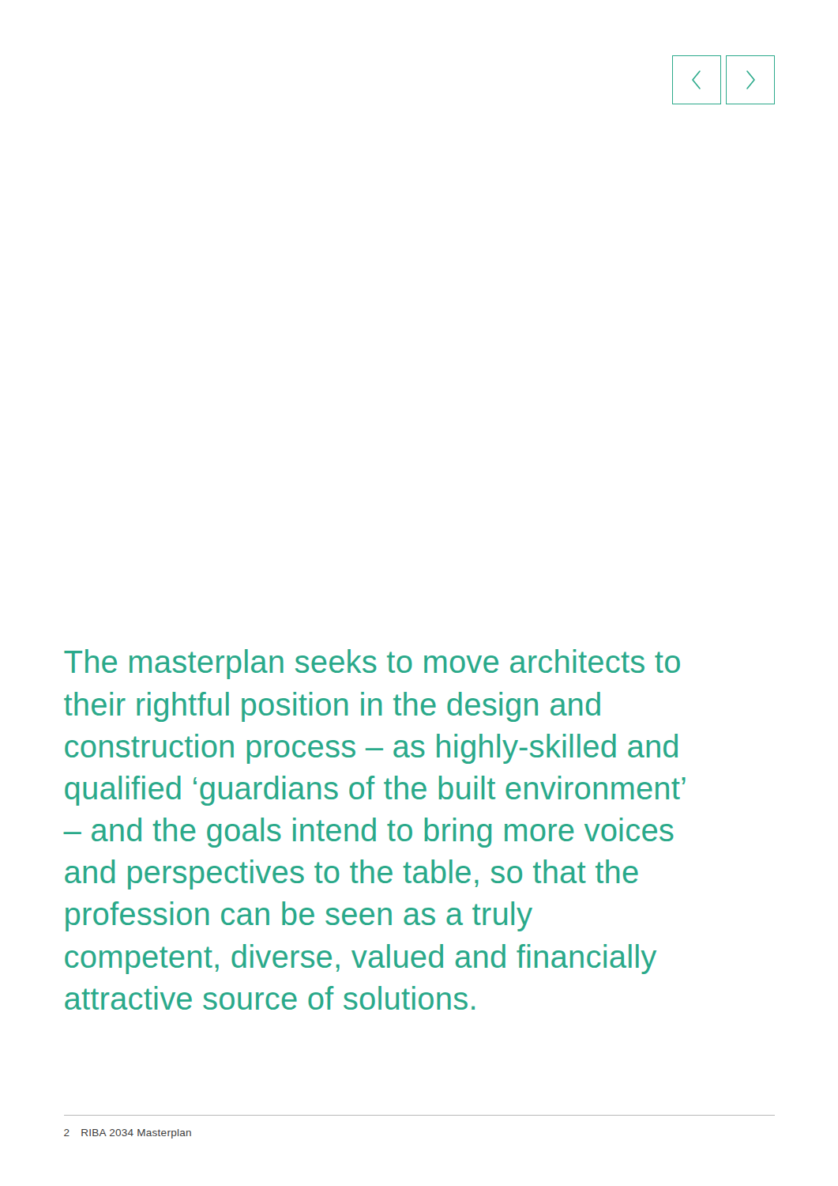The masterplan seeks to move architects to their rightful position in the design and construction process – as highly-skilled and qualified ‘guardians of the built environment’ – and the goals intend to bring more voices and perspectives to the table, so that the profession can be seen as a truly competent, diverse, valued and financially attractive source of solutions.
2 RIBA 2034 Masterplan